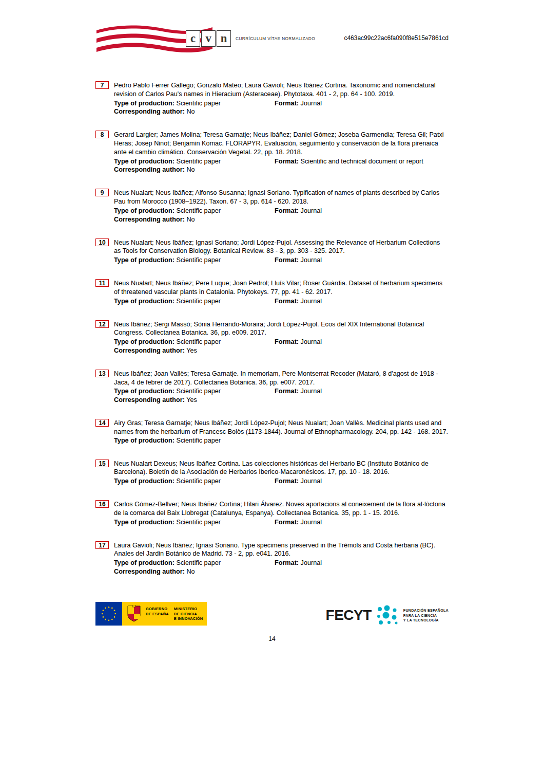c
v
n
CURRÍCULUM VÍTAE NORMALIZADO
c463ac99c22ac6fa090f8e515e7861cd
7
Pedro Pablo Ferrer Gallego; Gonzalo Mateo; Laura Gavioli; Neus Ibáñez Cortina. Taxonomic and nomenclatural revision of Carlos Pau's names in Hieracium (Asteraceae). Phytotaxa. 401 - 2, pp. 64 - 100. 2019.
Type of production: Scientific paper
Format: Journal
Corresponding author: No
8
Gerard Largier; James Molina; Teresa Garnatje; Neus Ibáñez; Daniel Gómez; Joseba Garmendia; Teresa Gil; Patxi Heras; Josep Ninot; Benjamin Komac. FLORAPYR. Evaluación, seguimiento y conservación de la flora pirenaica ante el cambio climático. Conservación Vegetal. 22, pp. 18. 2018.
Type of production: Scientific paper
Format: Scientific and technical document or report
Corresponding author: No
9
Neus Nualart; Neus Ibáñez; Alfonso Susanna; Ignasi Soriano. Typification of names of plants described by Carlos Pau from Morocco (1908–1922). Taxon. 67 - 3, pp. 614 - 620. 2018.
Type of production: Scientific paper
Format: Journal
Corresponding author: No
10
Neus Nualart; Neus Ibáñez; Ignasi Soriano; Jordi López-Pujol. Assessing the Relevance of Herbarium Collections as Tools for Conservation Biology. Botanical Review. 83 - 3, pp. 303 - 325. 2017.
Type of production: Scientific paper
Format: Journal
11
Neus Nualart; Neus Ibáñez; Pere Luque; Joan Pedrol; Lluís Vilar; Roser Guàrdia. Dataset of herbarium specimens of threatened vascular plants in Catalonia. Phytokeys. 77, pp. 41 - 62. 2017.
Type of production: Scientific paper
Format: Journal
12
Neus Ibáñez; Sergi Massó; Sònia Herrando-Moraira; Jordi López-Pujol. Ecos del XIX International Botanical Congress. Collectanea Botanica. 36, pp. e009. 2017.
Type of production: Scientific paper
Format: Journal
Corresponding author: Yes
13
Neus Ibáñez; Joan Vallès; Teresa Garnatje. In memoriam, Pere Montserrat Recoder (Mataró, 8 d'agost de 1918 - Jaca, 4 de febrer de 2017). Collectanea Botanica. 36, pp. e007. 2017.
Type of production: Scientific paper
Format: Journal
Corresponding author: Yes
14
Airy Gras; Teresa Garnatje; Neus Ibáñez; Jordi López-Pujol; Neus Nualart; Joan Vallès. Medicinal plants used and names from the herbarium of Francesc Bolòs (1173-1844). Journal of Ethnopharmacology. 204, pp. 142 - 168. 2017.
Type of production: Scientific paper
15
Neus Nualart Dexeus; Neus Ibáñez Cortina. Las colecciones históricas del Herbario BC (Instituto Botánico de Barcelona). Boletín de la Asociación de Herbarios Iberico-Macaronésicos. 17, pp. 10 - 18. 2016.
Type of production: Scientific paper
Format: Journal
16
Carlos Gómez-Bellver; Neus Ibáñez Cortina; Hilari Álvarez. Noves aportacions al coneixement de la flora al·lòctona de la comarca del Baix Llobregat (Catalunya, Espanya). Collectanea Botanica. 35, pp. 1 - 15. 2016.
Type of production: Scientific paper
Format: Journal
17
Laura Gavioli; Neus Ibáñez; Ignasi Soriano. Type specimens preserved in the Trèmols and Costa herbaria (BC). Anales del Jardin Botánico de Madrid. 73 - 2, pp. e041. 2016.
Type of production: Scientific paper
Format: Journal
Corresponding author: No
GOBIERNO
DE ESPAÑA
MINISTERIO
DE CIENCIA
E INNOVACIÓN
FECYT
FUNDACIÓN ESPAÑOLA
PARA LA CIENCIA
Y LA TECNOLOGÍA
14